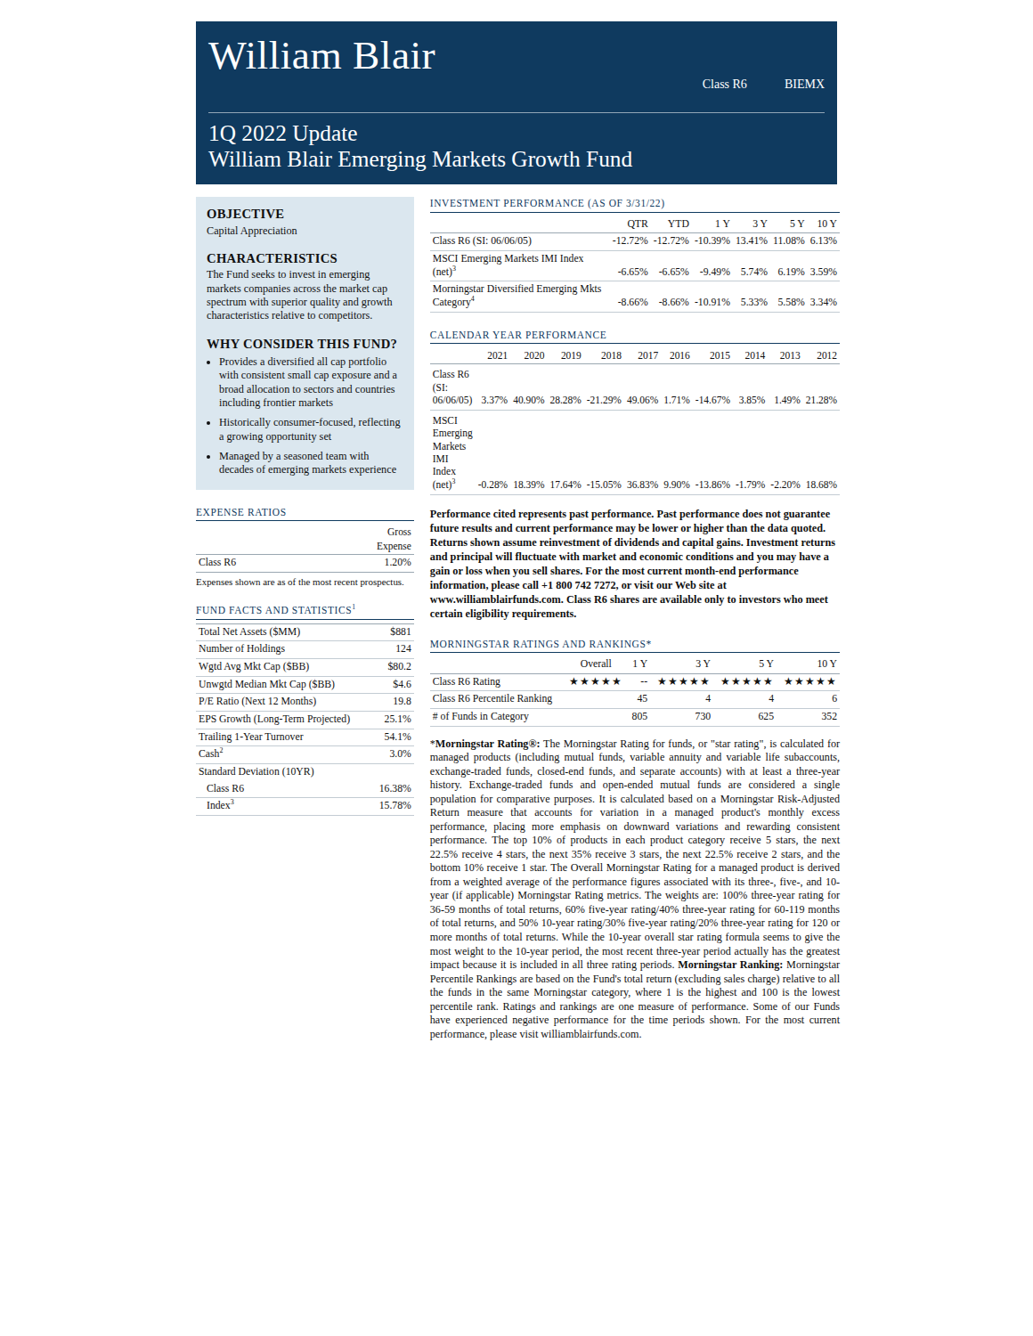William Blair
Class R6 BIEMX
1Q 2022 Update
William Blair Emerging Markets Growth Fund
Objective
Capital Appreciation
Characteristics
The Fund seeks to invest in emerging markets companies across the market cap spectrum with superior quality and growth characteristics relative to competitors.
Why Consider This Fund?
Provides a diversified all cap portfolio with consistent small cap exposure and a broad allocation to sectors and countries including frontier markets
Historically consumer-focused, reflecting a growing opportunity set
Managed by a seasoned team with decades of emerging markets experience
Expense Ratios
| | Gross |
| | Expense |
| Class R6 | 1.20% |
Expenses shown are as of the most recent prospectus.
Fund Facts and Statistics1
| Total Net Assets ($MM) | $881 |
| Number of Holdings | 124 |
| Wgtd Avg Mkt Cap ($BB) | $80.2 |
| Unwgtd Median Mkt Cap ($BB) | $4.6 |
| P/E Ratio (Next 12 Months) | 19.8 |
| EPS Growth (Long-Term Projected) | 25.1% |
| Trailing 1-Year Turnover | 54.1% |
| Cash 2 | 3.0% |
| Standard Deviation (10YR) |
| Class R6 | 16.38% |
| Index 3 | 15.78% |
Investment Performance (as of 3/31/22)
| | QTR | YTD | 1 Y | 3 Y | 5 Y | 10 Y |
| --- | --- | --- | --- | --- | --- | --- |
| Class R6 (SI: 06/06/05) | -12.72% | -12.72% | -10.39% | 13.41% | 11.08% | 6.13% |
| MSCI Emerging Markets IMI Index (net) 3 | -6.65% | -6.65% | -9.49% | 5.74% | 6.19% | 3.59% |
| Morningstar Diversified Emerging Mkts Category 4 | -8.66% | -8.66% | -10.91% | 5.33% | 5.58% | 3.34% |
Calendar Year Performance
| | 2021 | 2020 | 2019 | 2018 | 2017 | 2016 | 2015 | 2014 | 2013 | 2012 |
| --- | --- | --- | --- | --- | --- | --- | --- | --- | --- | --- |
| Class R6 (SI: 06/06/05) | 3.37% | 40.90% | 28.28% | -21.29% | 49.06% | 1.71% | -14.67% | 3.85% | 1.49% | 21.28% |
| MSCI Emerging Markets IMI Index (net) 3 | -0.28% | 18.39% | 17.64% | -15.05% | 36.83% | 9.90% | -13.86% | -1.79% | -2.20% | 18.68% |
Performance cited represents past performance. Past performance does not guarantee future results and current performance may be lower or higher than the data quoted. Returns shown assume reinvestment of dividends and capital gains. Investment returns and principal will fluctuate with market and economic conditions and you may have a gain or loss when you sell shares. For the most current month-end performance information, please call +1 800 742 7272, or visit our Web site at www.williamblairfunds.com. Class R6 shares are available only to investors who meet certain eligibility requirements.
Morningstar Ratings and Rankings*
| | Overall | 1 Y | 3 Y | 5 Y | 10 Y |
| --- | --- | --- | --- | --- | --- |
| Class R6 Rating | ★★★★★ | -- | ★★★★★ | ★★★★★ | ★★★★★ |
| Class R6 Percentile Ranking | | 45 | 4 | 4 | 6 |
| # of Funds in Category | | 805 | 730 | 625 | 352 |
*Morningstar Rating®: The Morningstar Rating for funds, or "star rating", is calculated for managed products (including mutual funds, variable annuity and variable life subaccounts, exchange-traded funds, closed-end funds, and separate accounts) with at least a three-year history. Exchange-traded funds and open-ended mutual funds are considered a single population for comparative purposes. It is calculated based on a Morningstar Risk-Adjusted Return measure that accounts for variation in a managed product's monthly excess performance, placing more emphasis on downward variations and rewarding consistent performance. The top 10% of products in each product category receive 5 stars, the next 22.5% receive 4 stars, the next 35% receive 3 stars, the next 22.5% receive 2 stars, and the bottom 10% receive 1 star. The Overall Morningstar Rating for a managed product is derived from a weighted average of the performance figures associated with its three-, five-, and 10-year (if applicable) Morningstar Rating metrics. The weights are: 100% three-year rating for 36-59 months of total returns, 60% five-year rating/40% three-year rating for 60-119 months of total returns, and 50% 10-year rating/30% five-year rating/20% three-year rating for 120 or more months of total returns. While the 10-year overall star rating formula seems to give the most weight to the 10-year period, the most recent three-year period actually has the greatest impact because it is included in all three rating periods. Morningstar Ranking: Morningstar Percentile Rankings are based on the Fund's total return (excluding sales charge) relative to all the funds in the same Morningstar category, where 1 is the highest and 100 is the lowest percentile rank. Ratings and rankings are one measure of performance. Some of our Funds have experienced negative performance for the time periods shown. For the most current performance, please visit williamblairfunds.com.